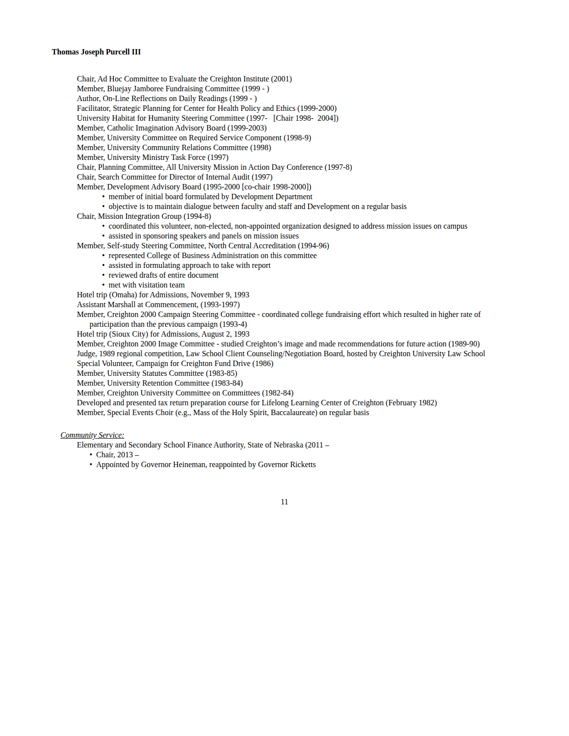Thomas Joseph Purcell III
Chair, Ad Hoc Committee to Evaluate the Creighton Institute (2001)
Member, Bluejay Jamboree Fundraising Committee (1999 - )
Author, On-Line Reflections on Daily Readings (1999 - )
Facilitator, Strategic Planning for Center for Health Policy and Ethics (1999-2000)
University Habitat for Humanity Steering Committee (1997- [Chair 1998- 2004])
Member, Catholic Imagination Advisory Board (1999-2003)
Member, University Committee on Required Service Component (1998-9)
Member, University Community Relations Committee (1998)
Member, University Ministry Task Force (1997)
Chair, Planning Committee, All University Mission in Action Day Conference (1997-8)
Chair, Search Committee for Director of Internal Audit (1997)
Member, Development Advisory Board (1995-2000 [co-chair 1998-2000])
member of initial board formulated by Development Department
objective is to maintain dialogue between faculty and staff and Development on a regular basis
Chair, Mission Integration Group (1994-8)
coordinated this volunteer, non-elected, non-appointed organization designed to address mission issues on campus
assisted in sponsoring speakers and panels on mission issues
Member, Self-study Steering Committee, North Central Accreditation (1994-96)
represented College of Business Administration on this committee
assisted in formulating approach to take with report
reviewed drafts of entire document
met with visitation team
Hotel trip (Omaha) for Admissions, November 9, 1993
Assistant Marshall at Commencement, (1993-1997)
Member, Creighton 2000 Campaign Steering Committee - coordinated college fundraising effort which resulted in higher rate of participation than the previous campaign (1993-4)
Hotel trip (Sioux City) for Admissions, August 2, 1993
Member, Creighton 2000 Image Committee - studied Creighton’s image and made recommendations for future action (1989-90)
Judge, 1989 regional competition, Law School Client Counseling/Negotiation Board, hosted by Creighton University Law School
Special Volunteer, Campaign for Creighton Fund Drive (1986)
Member, University Statutes Committee (1983-85)
Member, University Retention Committee (1983-84)
Member, Creighton University Committee on Committees (1982-84)
Developed and presented tax return preparation course for Lifelong Learning Center of Creighton (February 1982)
Member, Special Events Choir (e.g., Mass of the Holy Spirit, Baccalaureate) on regular basis
Community Service:
Elementary and Secondary School Finance Authority, State of Nebraska (2011 –
Chair, 2013 –
Appointed by Governor Heineman, reappointed by Governor Ricketts
11